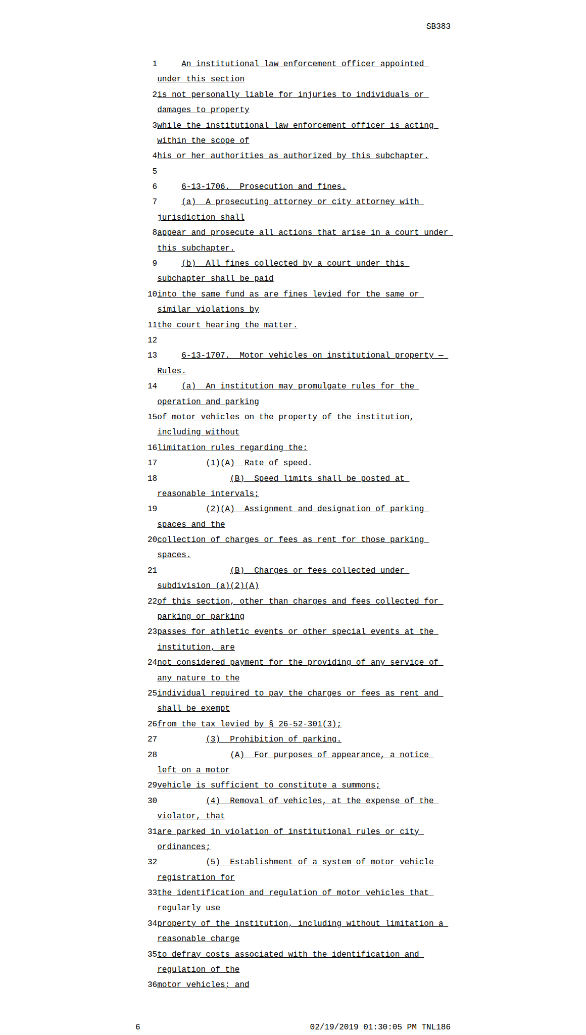SB383
| 1 | An institutional law enforcement officer appointed under this section |
| 2 | is not personally liable for injuries to individuals or damages to property |
| 3 | while the institutional law enforcement officer is acting within the scope of |
| 4 | his or her authorities as authorized by this subchapter. |
| 5 | |
| 6 | 6-13-1706. Prosecution and fines. |
| 7 | (a) A prosecuting attorney or city attorney with jurisdiction shall |
| 8 | appear and prosecute all actions that arise in a court under this subchapter. |
| 9 | (b) All fines collected by a court under this subchapter shall be paid |
| 10 | into the same fund as are fines levied for the same or similar violations by |
| 11 | the court hearing the matter. |
| 12 | |
| 13 | 6-13-1707. Motor vehicles on institutional property — Rules. |
| 14 | (a) An institution may promulgate rules for the operation and parking |
| 15 | of motor vehicles on the property of the institution, including without |
| 16 | limitation rules regarding the: |
| 17 | (1)(A) Rate of speed. |
| 18 | (B) Speed limits shall be posted at reasonable intervals; |
| 19 | (2)(A) Assignment and designation of parking spaces and the |
| 20 | collection of charges or fees as rent for those parking spaces. |
| 21 | (B) Charges or fees collected under subdivision (a)(2)(A) |
| 22 | of this section, other than charges and fees collected for parking or parking |
| 23 | passes for athletic events or other special events at the institution, are |
| 24 | not considered payment for the providing of any service of any nature to the |
| 25 | individual required to pay the charges or fees as rent and shall be exempt |
| 26 | from the tax levied by § 26-52-301(3); |
| 27 | (3) Prohibition of parking. |
| 28 | (A) For purposes of appearance, a notice left on a motor |
| 29 | vehicle is sufficient to constitute a summons; |
| 30 | (4) Removal of vehicles, at the expense of the violator, that |
| 31 | are parked in violation of institutional rules or city ordinances; |
| 32 | (5) Establishment of a system of motor vehicle registration for |
| 33 | the identification and regulation of motor vehicles that regularly use |
| 34 | property of the institution, including without limitation a reasonable charge |
| 35 | to defray costs associated with the identification and regulation of the |
| 36 | motor vehicles; and |
6 02/19/2019 01:30:05 PM TNL186